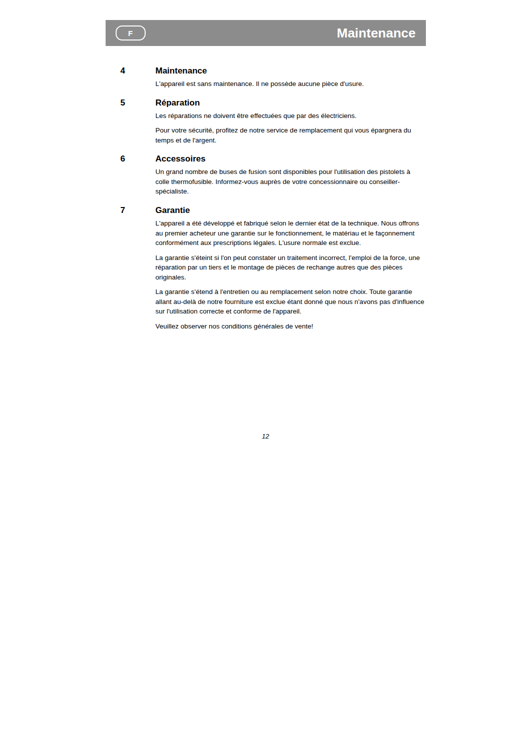F
Maintenance
4
Maintenance
L'appareil est sans maintenance. Il ne possède aucune pièce d'usure.
5
Réparation
Les réparations ne doivent être effectuées que par des électriciens.
Pour votre sécurité, profitez de notre service de remplacement qui vous épargnera du temps et de l'argent.
6
Accessoires
Un grand nombre de buses de fusion sont disponibles pour l'utilisation des pistolets à colle thermofusible. Informez-vous auprès de votre concessionnaire ou conseiller-spécialiste.
7
Garantie
L'appareil a été développé et fabriqué selon le dernier état de la technique. Nous offrons au premier acheteur une garantie sur le fonctionnement, le matériau et le façonnement conformément aux prescriptions légales. L'usure normale est exclue.
La garantie s'éteint si l'on peut constater un traitement incorrect, l'emploi de la force, une réparation par un tiers et le montage de pièces de rechange autres que des pièces originales.
La garantie s'étend à l'entretien ou au remplacement selon notre choix. Toute garantie allant au-delà de notre fourniture est exclue étant donné que nous n'avons pas d'influence sur l'utilisation correcte et conforme de l'appareil.
Veuillez observer nos conditions générales de vente!
12